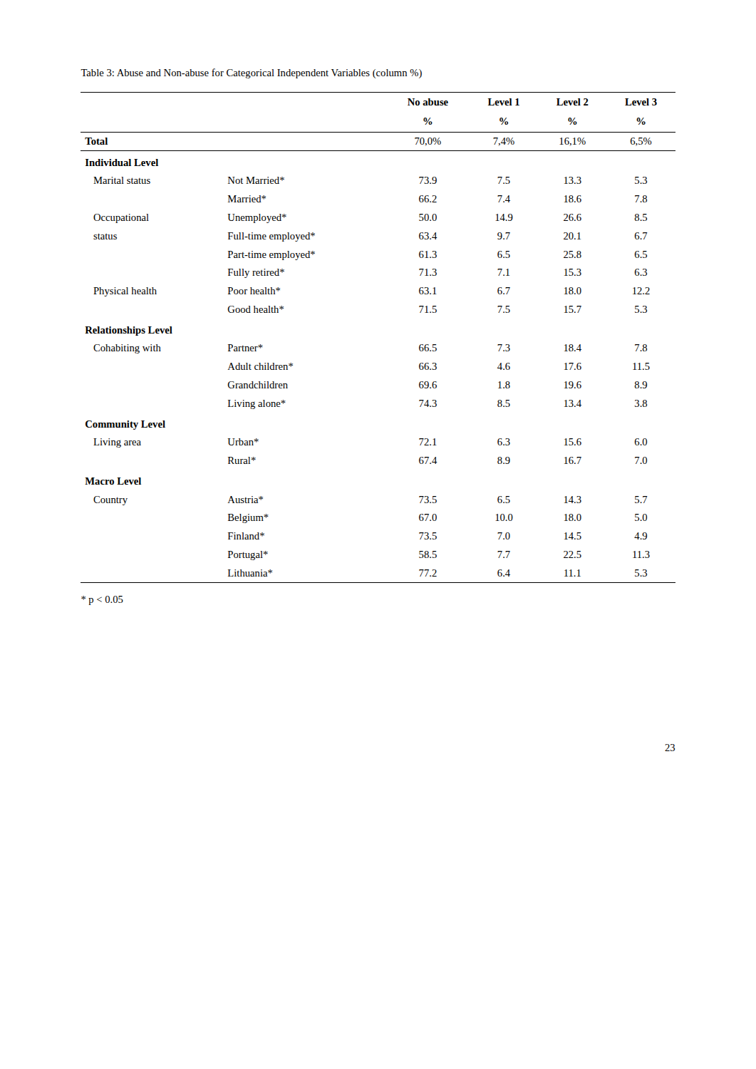Table 3: Abuse and Non-abuse for Categorical Independent Variables (column %)
| | No abuse | Level 1 | Level 2 | Level 3 |
| --- | --- | --- | --- | --- |
| | % | % | % | % |
| Total | 70,0% | 7,4% | 16,1% | 6,5% |
| Individual Level | | | | |
| Marital status | Not Married* | 73.9 | 7.5 | 13.3 | 5.3 |
| | Married* | 66.2 | 7.4 | 18.6 | 7.8 |
| Occupational | Unemployed* | 50.0 | 14.9 | 26.6 | 8.5 |
| status | Full-time employed* | 63.4 | 9.7 | 20.1 | 6.7 |
| | Part-time employed* | 61.3 | 6.5 | 25.8 | 6.5 |
| | Fully retired* | 71.3 | 7.1 | 15.3 | 6.3 |
| Physical health | Poor health* | 63.1 | 6.7 | 18.0 | 12.2 |
| | Good health* | 71.5 | 7.5 | 15.7 | 5.3 |
| Relationships Level | | | | |
| Cohabiting with | Partner* | 66.5 | 7.3 | 18.4 | 7.8 |
| | Adult children* | 66.3 | 4.6 | 17.6 | 11.5 |
| | Grandchildren | 69.6 | 1.8 | 19.6 | 8.9 |
| | Living alone* | 74.3 | 8.5 | 13.4 | 3.8 |
| Community Level | | | | |
| Living area | Urban* | 72.1 | 6.3 | 15.6 | 6.0 |
| | Rural* | 67.4 | 8.9 | 16.7 | 7.0 |
| Macro Level | | | | |
| Country | Austria* | 73.5 | 6.5 | 14.3 | 5.7 |
| | Belgium* | 67.0 | 10.0 | 18.0 | 5.0 |
| | Finland* | 73.5 | 7.0 | 14.5 | 4.9 |
| | Portugal* | 58.5 | 7.7 | 22.5 | 11.3 |
| | Lithuania* | 77.2 | 6.4 | 11.1 | 5.3 |
* p < 0.05
23